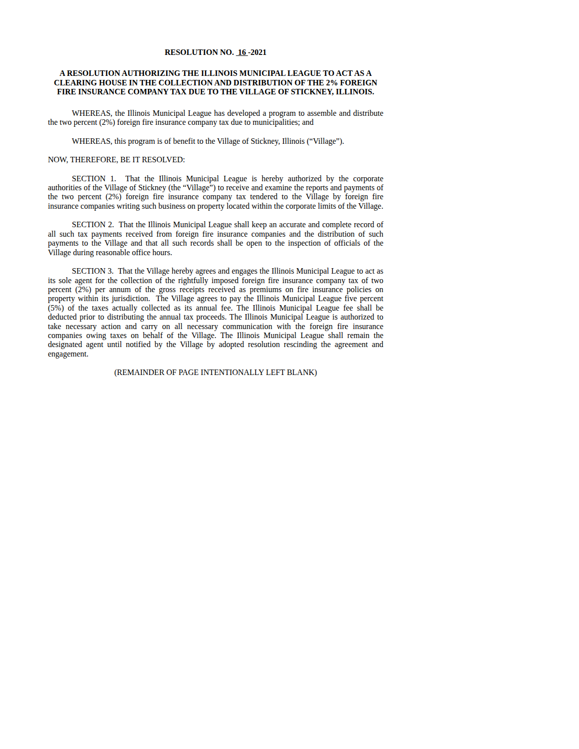RESOLUTION NO. 16 -2021
A RESOLUTION AUTHORIZING THE ILLINOIS MUNICIPAL LEAGUE TO ACT AS A CLEARING HOUSE IN THE COLLECTION AND DISTRIBUTION OF THE 2% FOREIGN FIRE INSURANCE COMPANY TAX DUE TO THE VILLAGE OF STICKNEY, ILLINOIS.
WHEREAS, the Illinois Municipal League has developed a program to assemble and distribute the two percent (2%) foreign fire insurance company tax due to municipalities; and
WHEREAS, this program is of benefit to the Village of Stickney, Illinois (“Village”).
NOW, THEREFORE, BE IT RESOLVED:
SECTION 1. That the Illinois Municipal League is hereby authorized by the corporate authorities of the Village of Stickney (the “Village”) to receive and examine the reports and payments of the two percent (2%) foreign fire insurance company tax tendered to the Village by foreign fire insurance companies writing such business on property located within the corporate limits of the Village.
SECTION 2. That the Illinois Municipal League shall keep an accurate and complete record of all such tax payments received from foreign fire insurance companies and the distribution of such payments to the Village and that all such records shall be open to the inspection of officials of the Village during reasonable office hours.
SECTION 3. That the Village hereby agrees and engages the Illinois Municipal League to act as its sole agent for the collection of the rightfully imposed foreign fire insurance company tax of two percent (2%) per annum of the gross receipts received as premiums on fire insurance policies on property within its jurisdiction. The Village agrees to pay the Illinois Municipal League five percent (5%) of the taxes actually collected as its annual fee. The Illinois Municipal League fee shall be deducted prior to distributing the annual tax proceeds. The Illinois Municipal League is authorized to take necessary action and carry on all necessary communication with the foreign fire insurance companies owing taxes on behalf of the Village. The Illinois Municipal League shall remain the designated agent until notified by the Village by adopted resolution rescinding the agreement and engagement.
(REMAINDER OF PAGE INTENTIONALLY LEFT BLANK)